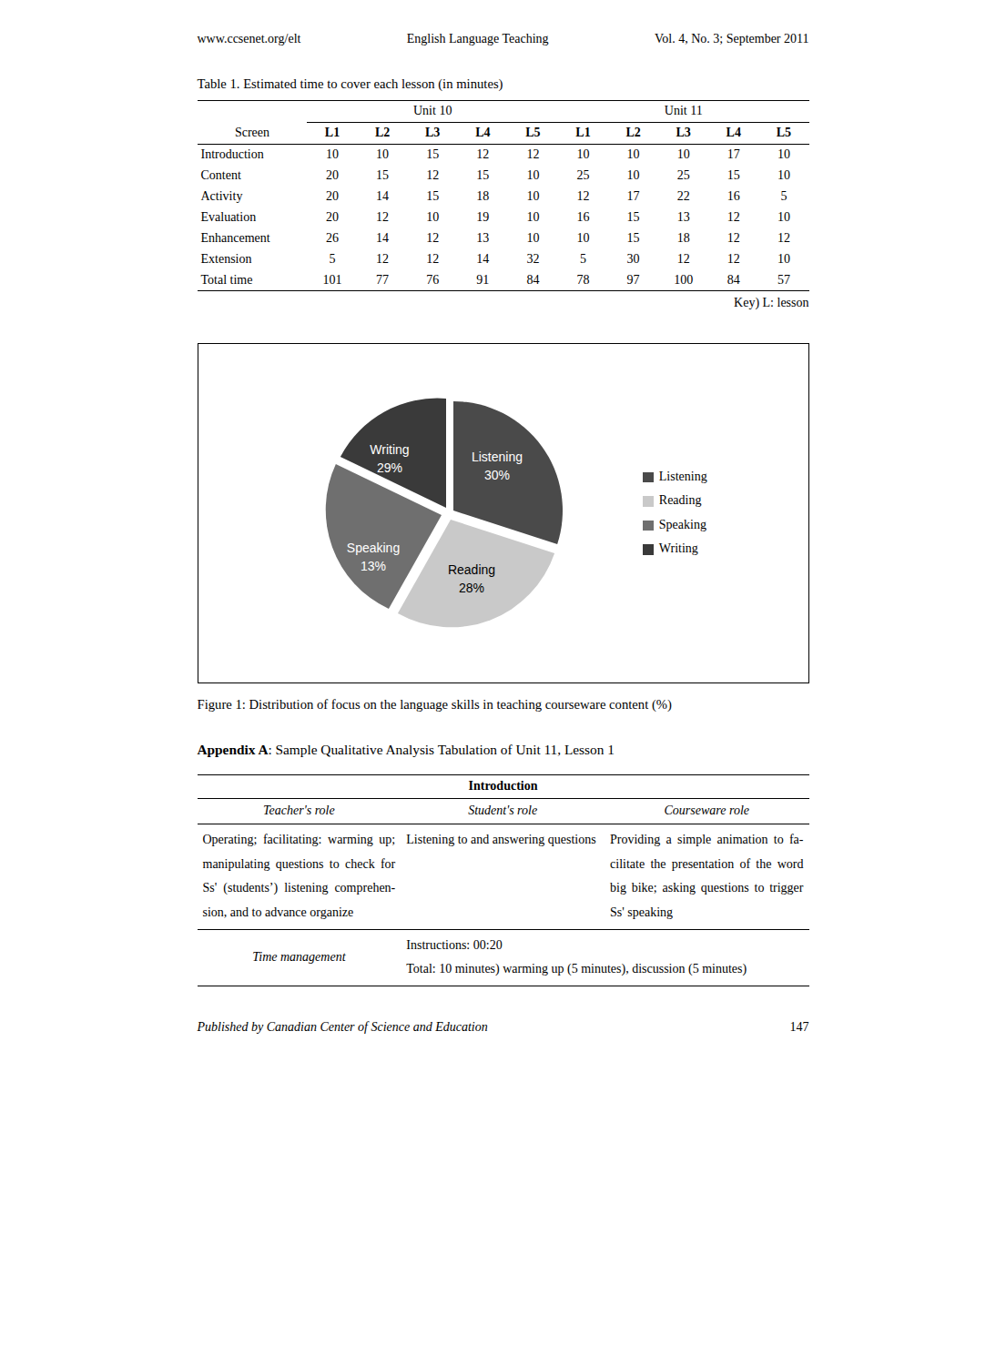www.ccsenet.org/elt English Language Teaching Vol. 4, No. 3; September 2011
Table 1. Estimated time to cover each lesson (in minutes)
| Screen | Unit 10 | Unit 11 |
| --- | --- | --- |
| L1 | L2 | L3 | L4 | L5 | L1 | L2 | L3 | L4 | L5 |
| Introduction | 10 | 10 | 15 | 12 | 12 | 10 | 10 | 10 | 17 | 10 |
| Content | 20 | 15 | 12 | 15 | 10 | 25 | 10 | 25 | 15 | 10 |
| Activity | 20 | 14 | 15 | 18 | 10 | 12 | 17 | 22 | 16 | 5 |
| Evaluation | 20 | 12 | 10 | 19 | 10 | 16 | 15 | 13 | 12 | 10 |
| Enhancement | 26 | 14 | 12 | 13 | 10 | 10 | 15 | 18 | 12 | 12 |
| Extension | 5 | 12 | 12 | 14 | 32 | 5 | 30 | 12 | 12 | 10 |
| Total time | 101 | 77 | 76 | 91 | 84 | 78 | 97 | 100 | 84 | 57 |
Key) L: lesson
Listening 30% Reading 28% Speaking 13% Writing 29%
Listening
Reading
Speaking
Writing
Figure 1: Distribution of focus on the language skills in teaching courseware content (%)
Appendix A: Sample Qualitative Analysis Tabulation of Unit 11, Lesson 1
| Introduction |
| Teacher's role | Student's role | Courseware role |
| Operating; facilitating: warming up; manipulating questions to check for Ss' (students’) listening comprehension, and to advance organize | Listening to and answering questions | Providing a simple animation to facilitate the presentation of the word big bike; asking questions to trigger Ss' speaking |
| Time management | Instructions: 00:20 Total: 10 minutes) warming up (5 minutes), discussion (5 minutes) |
Published by Canadian Center of Science and Education 147